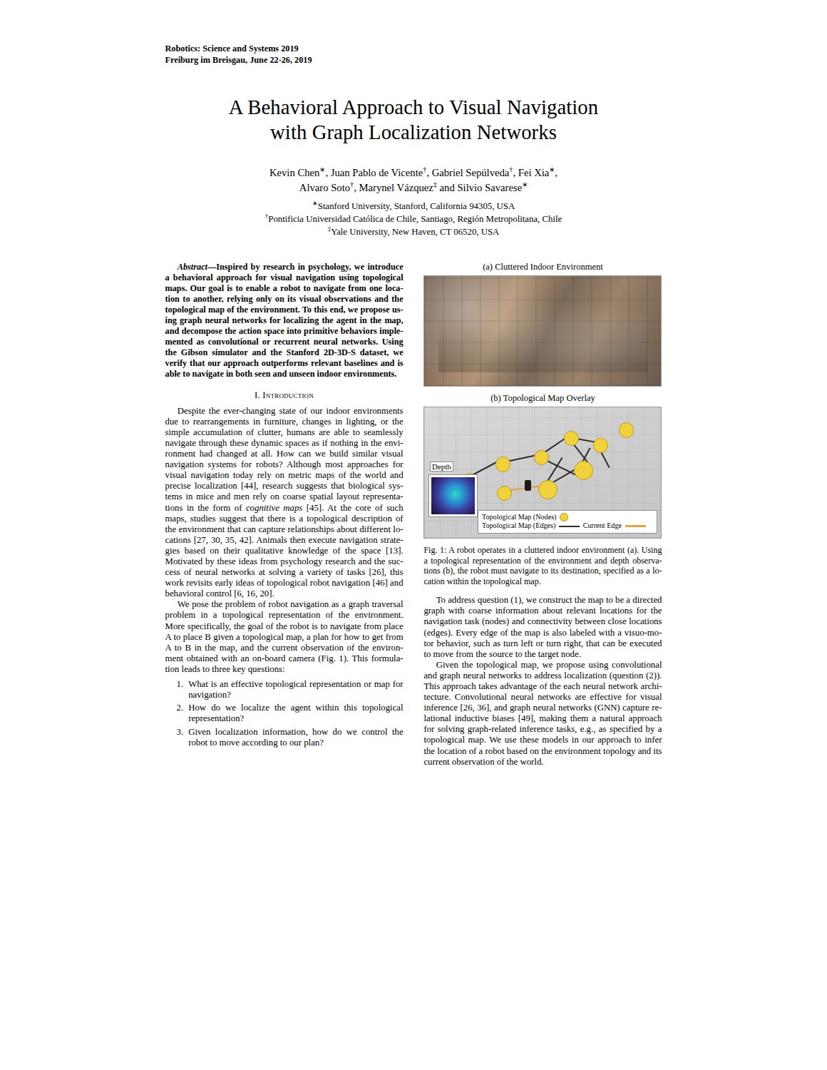Robotics: Science and Systems 2019
Freiburg im Breisgau, June 22-26, 2019
A Behavioral Approach to Visual Navigation
with Graph Localization Networks
Kevin Chen∗, Juan Pablo de Vicente†, Gabriel Sepúlveda†, Fei Xia∗,
Alvaro Soto†, Marynel Vázquez‡ and Silvio Savarese∗
∗Stanford University, Stanford, California 94305, USA
†Pontificia Universidad Católica de Chile, Santiago, Región Metropolitana, Chile
‡Yale University, New Haven, CT 06520, USA
Abstract—Inspired by research in psychology, we introduce a behavioral approach for visual navigation using topological maps. Our goal is to enable a robot to navigate from one location to another, relying only on its visual observations and the topological map of the environment. To this end, we propose using graph neural networks for localizing the agent in the map, and decompose the action space into primitive behaviors implemented as convolutional or recurrent neural networks. Using the Gibson simulator and the Stanford 2D-3D-S dataset, we verify that our approach outperforms relevant baselines and is able to navigate in both seen and unseen indoor environments.
I. Introduction
Despite the ever-changing state of our indoor environments due to rearrangements in furniture, changes in lighting, or the simple accumulation of clutter, humans are able to seamlessly navigate through these dynamic spaces as if nothing in the environment had changed at all. How can we build similar visual navigation systems for robots? Although most approaches for visual navigation today rely on metric maps of the world and precise localization [44], research suggests that biological systems in mice and men rely on coarse spatial layout representations in the form of cognitive maps [45]. At the core of such maps, studies suggest that there is a topological description of the environment that can capture relationships about different locations [27, 30, 35, 42]. Animals then execute navigation strategies based on their qualitative knowledge of the space [13]. Motivated by these ideas from psychology research and the success of neural networks at solving a variety of tasks [26], this work revisits early ideas of topological robot navigation [46] and behavioral control [6, 16, 20].
We pose the problem of robot navigation as a graph traversal problem in a topological representation of the environment. More specifically, the goal of the robot is to navigate from place A to place B given a topological map, a plan for how to get from A to B in the map, and the current observation of the environment obtained with an on-board camera (Fig. 1). This formulation leads to three key questions:
What is an effective topological representation or map for navigation?
How do we localize the agent within this topological representation?
Given localization information, how do we control the robot to move according to our plan?
(a) Cluttered Indoor Environment
(b) Topological Map Overlay
Depth
Topological Map (Nodes)
Topological Map (Edges) Current Edge
Fig. 1: A robot operates in a cluttered indoor environment (a). Using a topological representation of the environment and depth observations (b), the robot must navigate to its destination, specified as a location within the topological map.
To address question (1), we construct the map to be a directed graph with coarse information about relevant locations for the navigation task (nodes) and connectivity between close locations (edges). Every edge of the map is also labeled with a visuo-motor behavior, such as turn left or turn right, that can be executed to move from the source to the target node.
Given the topological map, we propose using convolutional and graph neural networks to address localization (question (2)). This approach takes advantage of the each neural network architecture. Convolutional neural networks are effective for visual inference [26, 36], and graph neural networks (GNN) capture relational inductive biases [49], making them a natural approach for solving graph-related inference tasks, e.g., as specified by a topological map. We use these models in our approach to infer the location of a robot based on the environment topology and its current observation of the world.